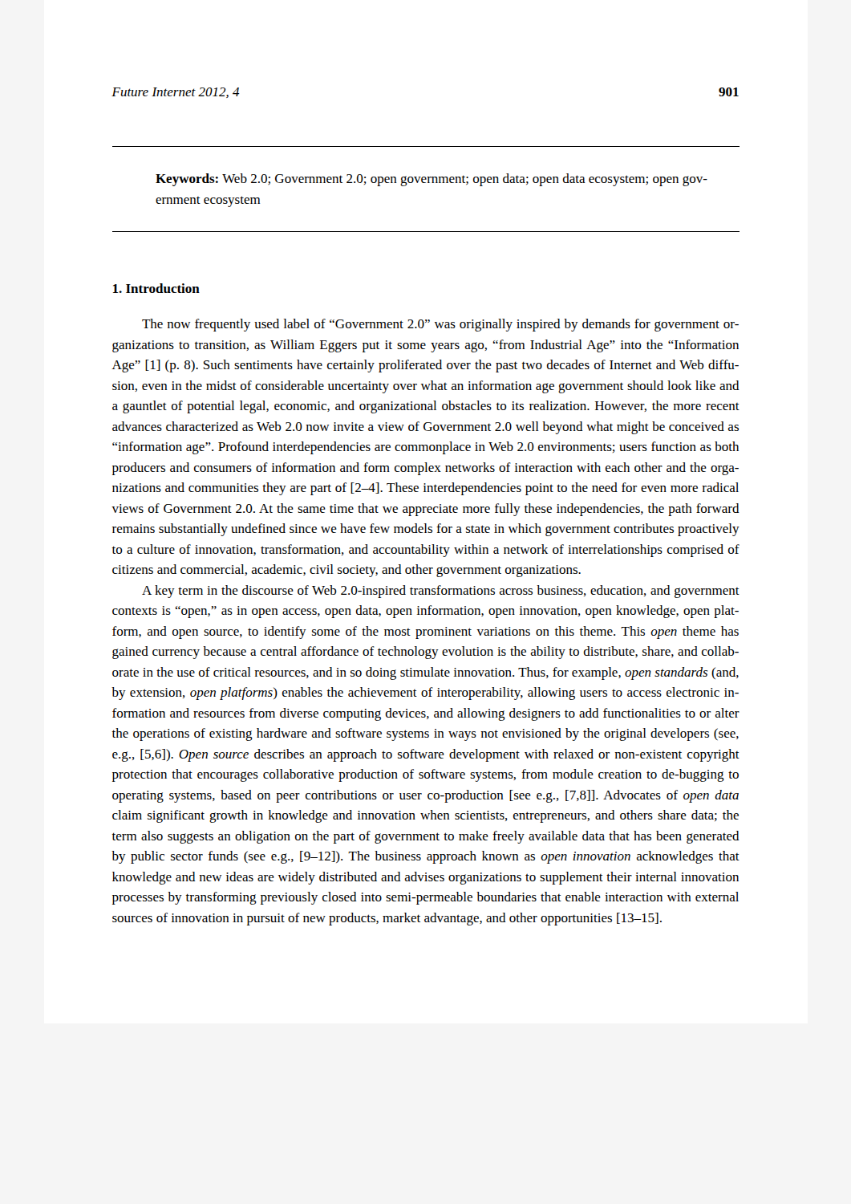Future Internet 2012, 4 901
Keywords: Web 2.0; Government 2.0; open government; open data; open data ecosystem; open government ecosystem
1. Introduction
The now frequently used label of “Government 2.0” was originally inspired by demands for government organizations to transition, as William Eggers put it some years ago, “from Industrial Age” into the “Information Age” [1] (p. 8). Such sentiments have certainly proliferated over the past two decades of Internet and Web diffusion, even in the midst of considerable uncertainty over what an information age government should look like and a gauntlet of potential legal, economic, and organizational obstacles to its realization. However, the more recent advances characterized as Web 2.0 now invite a view of Government 2.0 well beyond what might be conceived as “information age”. Profound interdependencies are commonplace in Web 2.0 environments; users function as both producers and consumers of information and form complex networks of interaction with each other and the organizations and communities they are part of [2–4]. These interdependencies point to the need for even more radical views of Government 2.0. At the same time that we appreciate more fully these independencies, the path forward remains substantially undefined since we have few models for a state in which government contributes proactively to a culture of innovation, transformation, and accountability within a network of interrelationships comprised of citizens and commercial, academic, civil society, and other government organizations.
A key term in the discourse of Web 2.0-inspired transformations across business, education, and government contexts is “open,” as in open access, open data, open information, open innovation, open knowledge, open platform, and open source, to identify some of the most prominent variations on this theme. This open theme has gained currency because a central affordance of technology evolution is the ability to distribute, share, and collaborate in the use of critical resources, and in so doing stimulate innovation. Thus, for example, open standards (and, by extension, open platforms) enables the achievement of interoperability, allowing users to access electronic information and resources from diverse computing devices, and allowing designers to add functionalities to or alter the operations of existing hardware and software systems in ways not envisioned by the original developers (see, e.g., [5,6]). Open source describes an approach to software development with relaxed or non-existent copyright protection that encourages collaborative production of software systems, from module creation to de-bugging to operating systems, based on peer contributions or user co-production [see e.g., [7,8]]. Advocates of open data claim significant growth in knowledge and innovation when scientists, entrepreneurs, and others share data; the term also suggests an obligation on the part of government to make freely available data that has been generated by public sector funds (see e.g., [9–12]). The business approach known as open innovation acknowledges that knowledge and new ideas are widely distributed and advises organizations to supplement their internal innovation processes by transforming previously closed into semi-permeable boundaries that enable interaction with external sources of innovation in pursuit of new products, market advantage, and other opportunities [13–15].